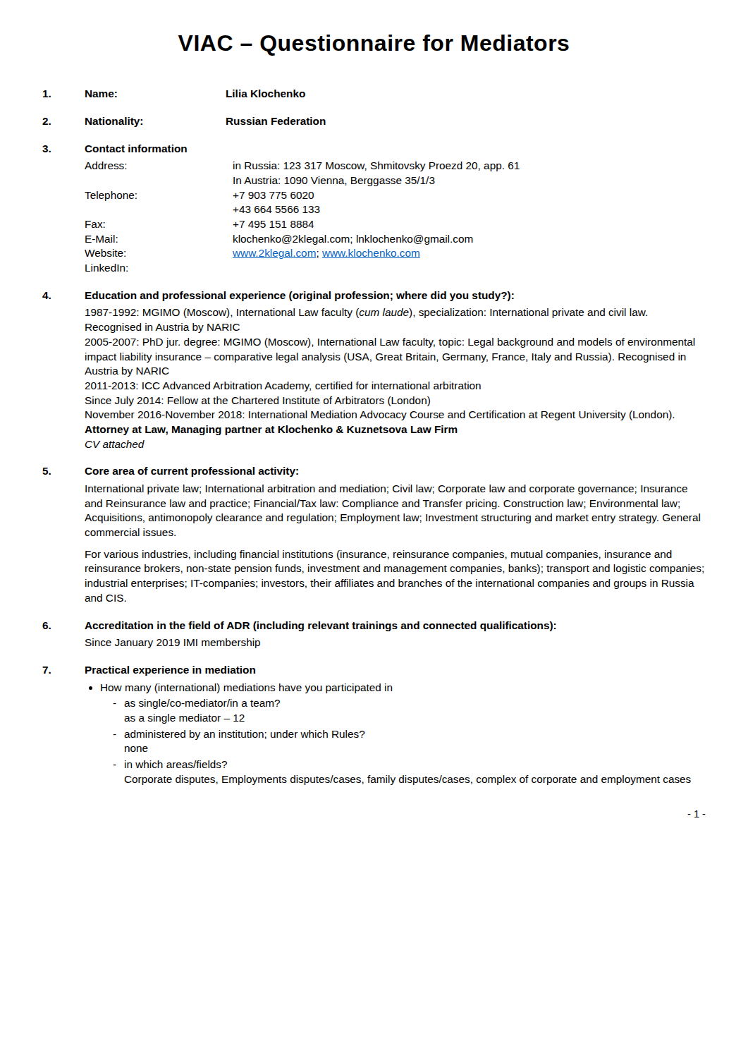VIAC – Questionnaire for Mediators
Name: Lilia Klochenko
Nationality: Russian Federation
Contact information
| Address: | in Russia: 123 317 Moscow, Shmitovsky Proezd 20, app. 61 |
| | In Austria: 1090 Vienna, Berggasse 35/1/3 |
| Telephone: | +7 903 775 6020 |
| | +43 664 5566 133 |
| Fax: | +7 495 151 8884 |
| E-Mail: | klochenko@2klegal.com; lnklochenko@gmail.com |
| Website: | www.2klegal.com ; www.klochenko.com |
| LinkedIn: | |
Education and professional experience (original profession; where did you study?):
1987-1992: MGIMO (Moscow), International Law faculty (cum laude), specialization: International private and civil law. Recognised in Austria by NARIC
2005-2007: PhD jur. degree: MGIMO (Moscow), International Law faculty, topic: Legal background and models of environmental impact liability insurance – comparative legal analysis (USA, Great Britain, Germany, France, Italy and Russia). Recognised in Austria by NARIC
2011-2013: ICC Advanced Arbitration Academy, certified for international arbitration
Since July 2014: Fellow at the Chartered Institute of Arbitrators (London)
November 2016-November 2018: International Mediation Advocacy Course and Certification at Regent University (London).
Attorney at Law, Managing partner at Klochenko & Kuznetsova Law Firm
CV attached
Core area of current professional activity:
International private law; International arbitration and mediation; Civil law; Corporate law and corporate governance; Insurance and Reinsurance law and practice; Financial/Tax law: Compliance and Transfer pricing. Construction law; Environmental law; Acquisitions, antimonopoly clearance and regulation; Employment law; Investment structuring and market entry strategy. General commercial issues.
For various industries, including financial institutions (insurance, reinsurance companies, mutual companies, insurance and reinsurance brokers, non-state pension funds, investment and management companies, banks); transport and logistic companies; industrial enterprises; IT-companies; investors, their affiliates and branches of the international companies and groups in Russia and CIS.
Accreditation in the field of ADR (including relevant trainings and connected qualifications):
Since January 2019 IMI membership
Practical experience in mediation
How many (international) mediations have you participated in
as single/co-mediator/in a team?
as a single mediator – 12
administered by an institution; under which Rules?
none
in which areas/fields?
Corporate disputes, Employments disputes/cases, family disputes/cases, complex of corporate and employment cases
- 1 -